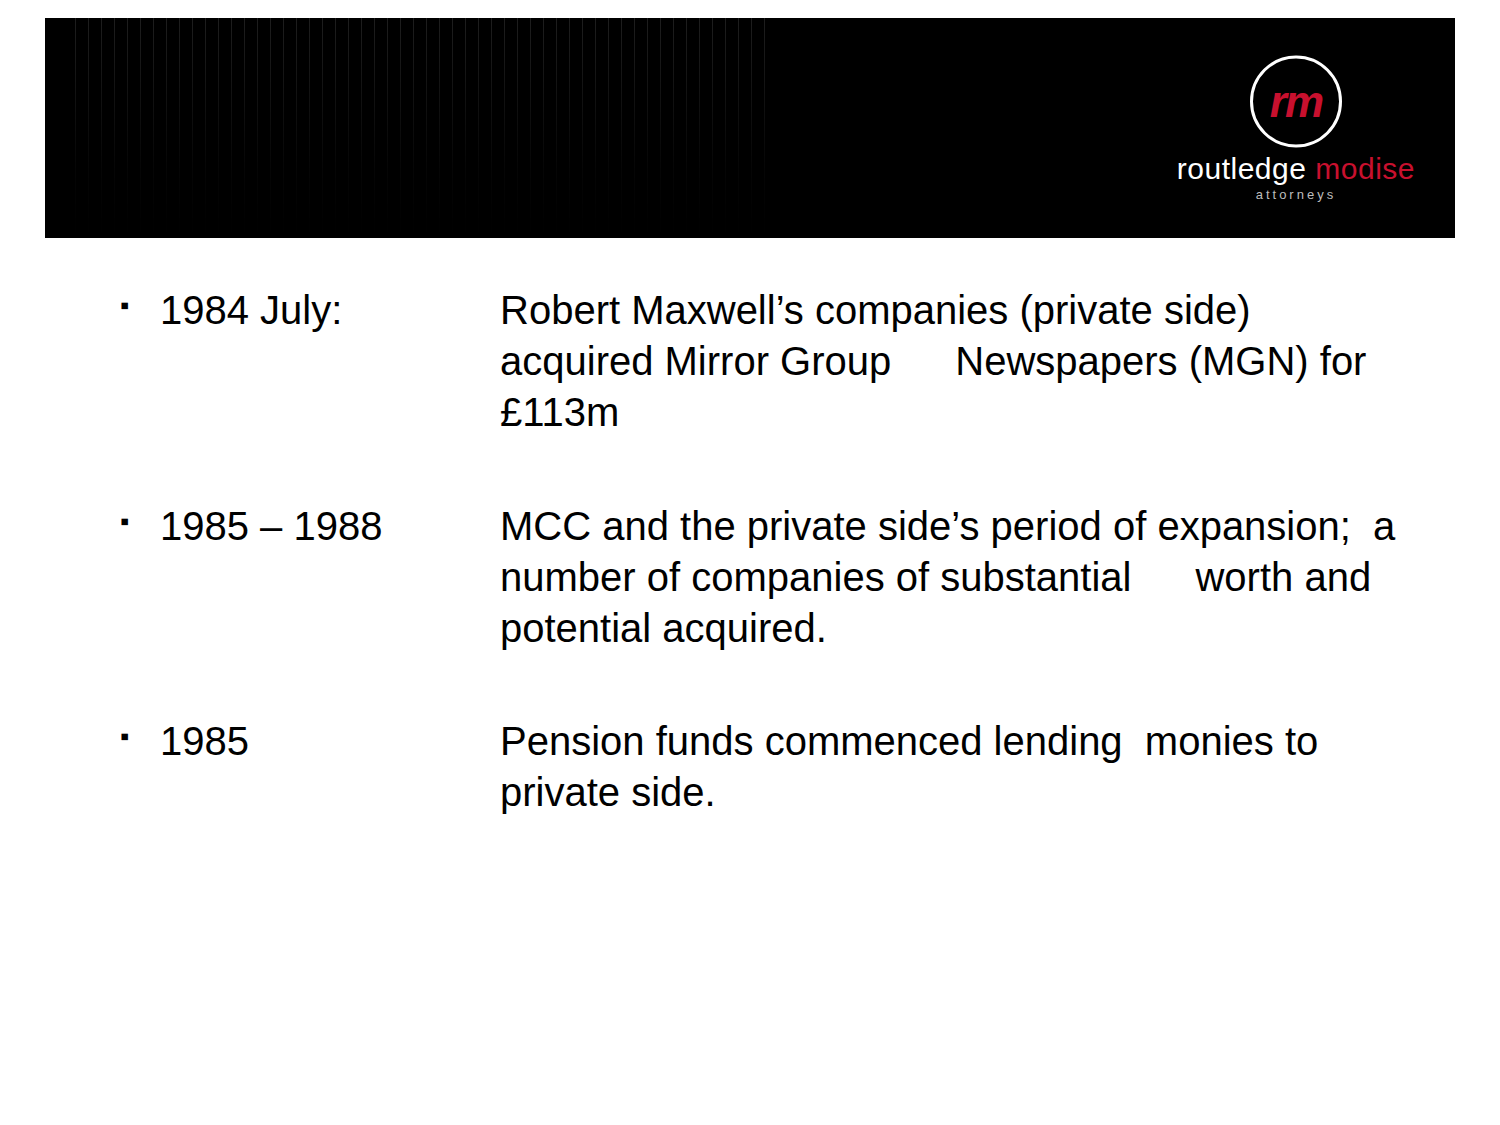rm
routledge modise
attorneys
▪ 1984 July: Robert Maxwell’s companies (private side) acquired Mirror Group Newspapers (MGN) for £113m
▪ 1985 – 1988 MCC and the private side’s period of expansion; a number of companies of substantial worth and potential acquired.
▪ 1985 Pension funds commenced lending monies to private side.